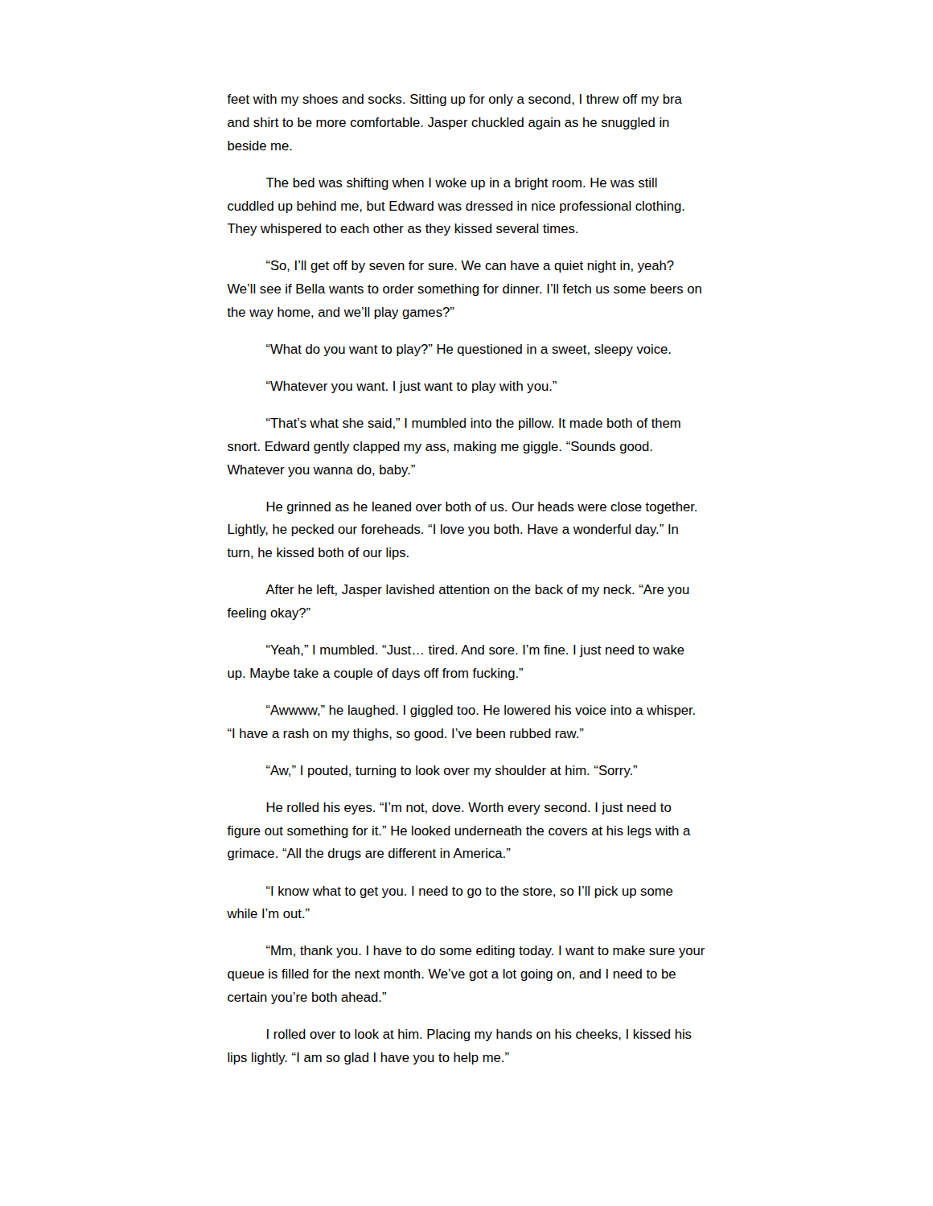feet with my shoes and socks. Sitting up for only a second, I threw off my bra and shirt to be more comfortable. Jasper chuckled again as he snuggled in beside me.
The bed was shifting when I woke up in a bright room. He was still cuddled up behind me, but Edward was dressed in nice professional clothing. They whispered to each other as they kissed several times.
“So, I’ll get off by seven for sure. We can have a quiet night in, yeah? We’ll see if Bella wants to order something for dinner. I’ll fetch us some beers on the way home, and we’ll play games?”
“What do you want to play?” He questioned in a sweet, sleepy voice.
“Whatever you want. I just want to play with you.”
“That’s what she said,” I mumbled into the pillow. It made both of them snort. Edward gently clapped my ass, making me giggle. “Sounds good. Whatever you wanna do, baby.”
He grinned as he leaned over both of us. Our heads were close together. Lightly, he pecked our foreheads. “I love you both. Have a wonderful day.” In turn, he kissed both of our lips.
After he left, Jasper lavished attention on the back of my neck. “Are you feeling okay?”
“Yeah,” I mumbled. “Just… tired. And sore. I’m fine. I just need to wake up. Maybe take a couple of days off from fucking.”
“Awwww,” he laughed. I giggled too. He lowered his voice into a whisper. “I have a rash on my thighs, so good. I’ve been rubbed raw.”
“Aw,” I pouted, turning to look over my shoulder at him. “Sorry.”
He rolled his eyes. “I’m not, dove. Worth every second. I just need to figure out something for it.” He looked underneath the covers at his legs with a grimace. “All the drugs are different in America.”
“I know what to get you. I need to go to the store, so I’ll pick up some while I’m out.”
“Mm, thank you. I have to do some editing today. I want to make sure your queue is filled for the next month. We’ve got a lot going on, and I need to be certain you’re both ahead.”
I rolled over to look at him. Placing my hands on his cheeks, I kissed his lips lightly. “I am so glad I have you to help me.”